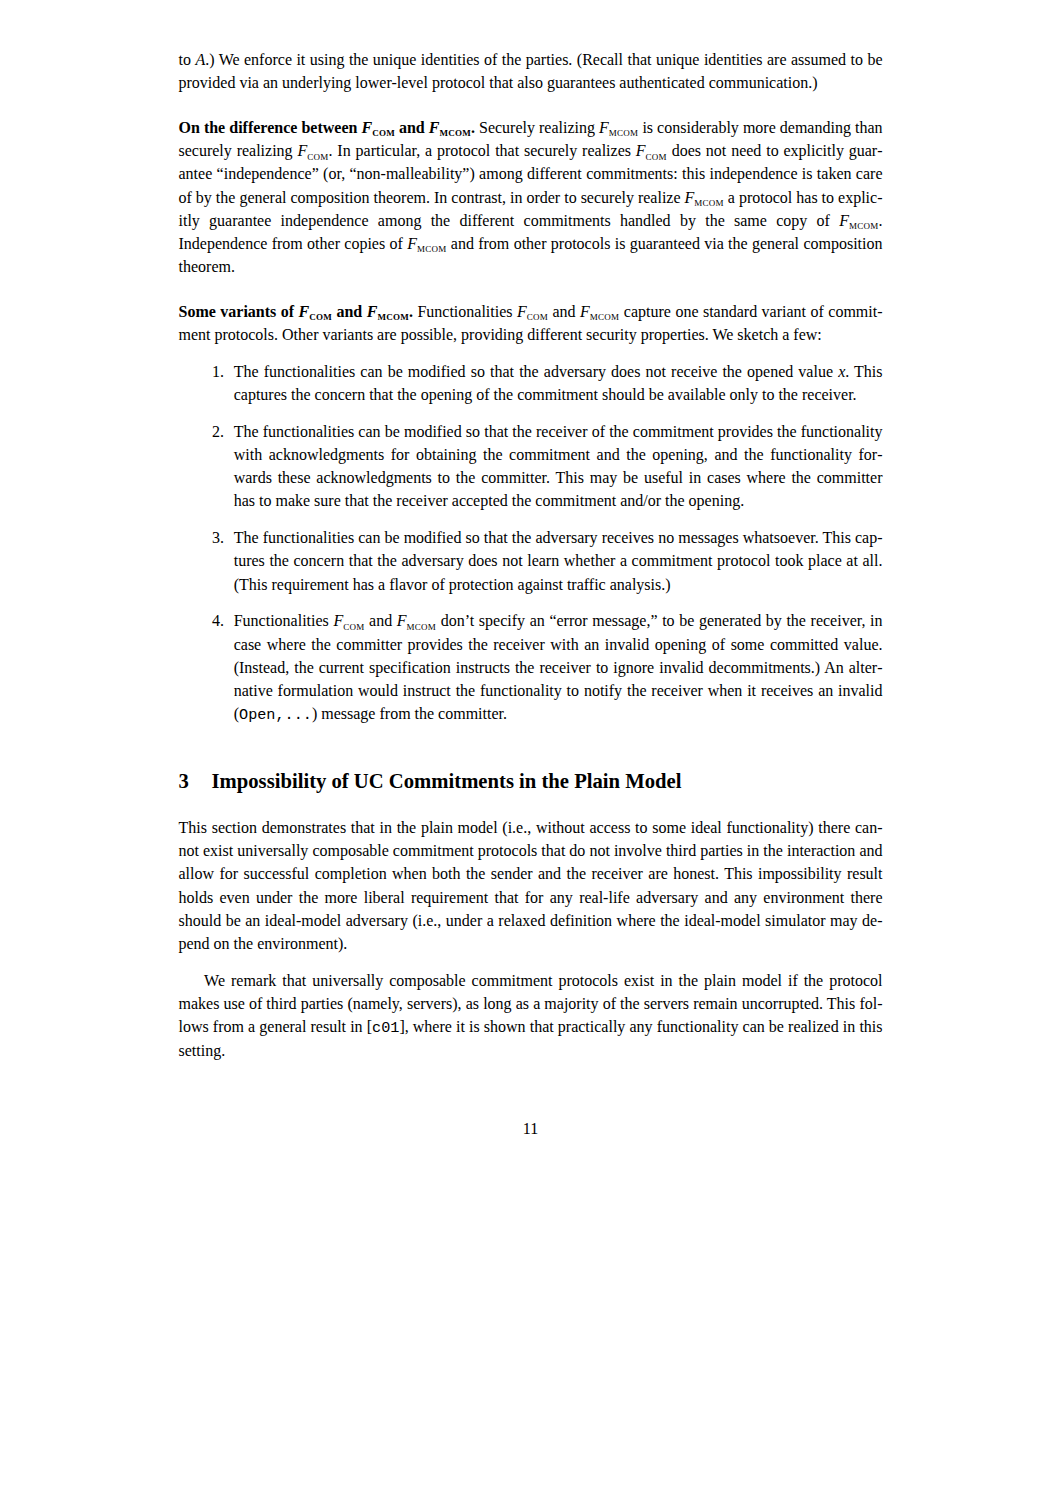to A.) We enforce it using the unique identities of the parties. (Recall that unique identities are assumed to be provided via an underlying lower-level protocol that also guarantees authenticated communication.)
On the difference between Fcom and Fmcom. Securely realizing Fmcom is considerably more demanding than securely realizing Fcom. In particular, a protocol that securely realizes Fcom does not need to explicitly guarantee “independence” (or, “non-malleability”) among different commitments: this independence is taken care of by the general composition theorem. In contrast, in order to securely realize Fmcom a protocol has to explicitly guarantee independence among the different commitments handled by the same copy of Fmcom. Independence from other copies of Fmcom and from other protocols is guaranteed via the general composition theorem.
Some variants of Fcom and Fmcom. Functionalities Fcom and Fmcom capture one standard variant of commitment protocols. Other variants are possible, providing different security properties. We sketch a few:
The functionalities can be modified so that the adversary does not receive the opened value x. This captures the concern that the opening of the commitment should be available only to the receiver.
The functionalities can be modified so that the receiver of the commitment provides the functionality with acknowledgments for obtaining the commitment and the opening, and the functionality forwards these acknowledgments to the committer. This may be useful in cases where the committer has to make sure that the receiver accepted the commitment and/or the opening.
The functionalities can be modified so that the adversary receives no messages whatsoever. This captures the concern that the adversary does not learn whether a commitment protocol took place at all. (This requirement has a flavor of protection against traffic analysis.)
Functionalities Fcom and Fmcom don’t specify an “error message,” to be generated by the receiver, in case where the committer provides the receiver with an invalid opening of some committed value. (Instead, the current specification instructs the receiver to ignore invalid decommitments.) An alternative formulation would instruct the functionality to notify the receiver when it receives an invalid (Open,...) message from the committer.
3 Impossibility of UC Commitments in the Plain Model
This section demonstrates that in the plain model (i.e., without access to some ideal functionality) there cannot exist universally composable commitment protocols that do not involve third parties in the interaction and allow for successful completion when both the sender and the receiver are honest. This impossibility result holds even under the more liberal requirement that for any real-life adversary and any environment there should be an ideal-model adversary (i.e., under a relaxed definition where the ideal-model simulator may depend on the environment).
We remark that universally composable commitment protocols exist in the plain model if the protocol makes use of third parties (namely, servers), as long as a majority of the servers remain uncorrupted. This follows from a general result in [c01], where it is shown that practically any functionality can be realized in this setting.
11